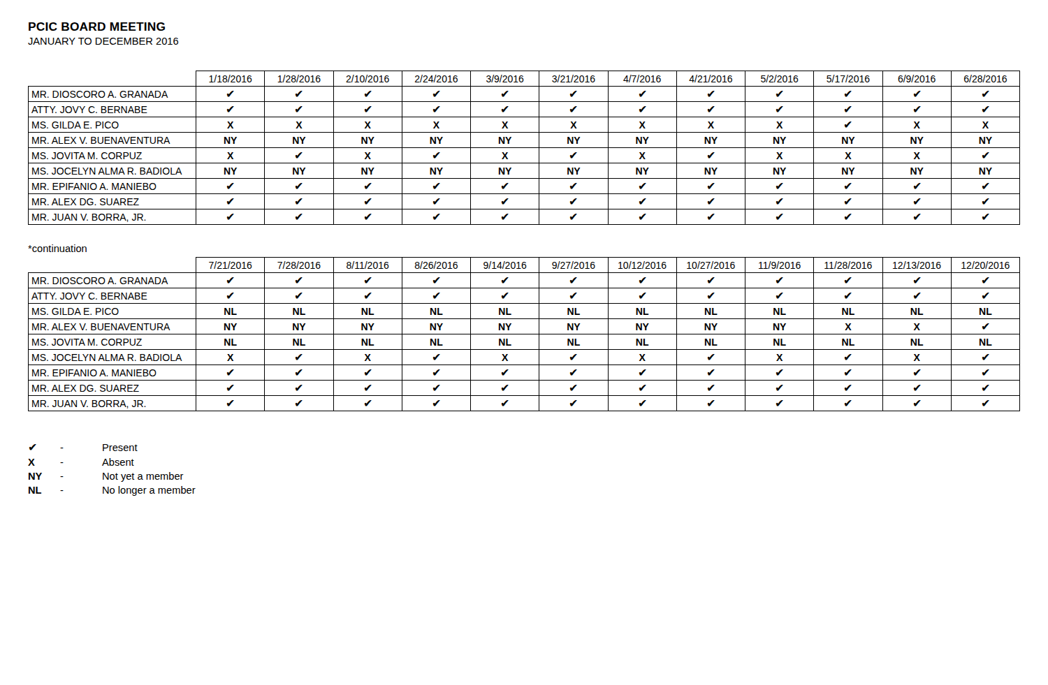PCIC BOARD MEETING
JANUARY TO DECEMBER 2016
| | 1/18/2016 | 1/28/2016 | 2/10/2016 | 2/24/2016 | 3/9/2016 | 3/21/2016 | 4/7/2016 | 4/21/2016 | 5/2/2016 | 5/17/2016 | 6/9/2016 | 6/28/2016 |
| --- | --- | --- | --- | --- | --- | --- | --- | --- | --- | --- | --- | --- |
| MR. DIOSCORO A. GRANADA | ✔ | ✔ | ✔ | ✔ | ✔ | ✔ | ✔ | ✔ | ✔ | ✔ | ✔ | ✔ |
| ATTY. JOVY C. BERNABE | ✔ | ✔ | ✔ | ✔ | ✔ | ✔ | ✔ | ✔ | ✔ | ✔ | ✔ | ✔ |
| MS. GILDA E. PICO | X | X | X | X | X | X | X | X | X | ✔ | X | X |
| MR. ALEX V. BUENAVENTURA | NY | NY | NY | NY | NY | NY | NY | NY | NY | NY | NY | NY |
| MS. JOVITA M. CORPUZ | X | ✔ | X | ✔ | X | ✔ | X | ✔ | X | X | X | ✔ |
| MS. JOCELYN ALMA R. BADIOLA | NY | NY | NY | NY | NY | NY | NY | NY | NY | NY | NY | NY |
| MR. EPIFANIO A. MANIEBO | ✔ | ✔ | ✔ | ✔ | ✔ | ✔ | ✔ | ✔ | ✔ | ✔ | ✔ | ✔ |
| MR. ALEX DG. SUAREZ | ✔ | ✔ | ✔ | ✔ | ✔ | ✔ | ✔ | ✔ | ✔ | ✔ | ✔ | ✔ |
| MR. JUAN V. BORRA, JR. | ✔ | ✔ | ✔ | ✔ | ✔ | ✔ | ✔ | ✔ | ✔ | ✔ | ✔ | ✔ |
*continuation
| | 7/21/2016 | 7/28/2016 | 8/11/2016 | 8/26/2016 | 9/14/2016 | 9/27/2016 | 10/12/2016 | 10/27/2016 | 11/9/2016 | 11/28/2016 | 12/13/2016 | 12/20/2016 |
| --- | --- | --- | --- | --- | --- | --- | --- | --- | --- | --- | --- | --- |
| MR. DIOSCORO A. GRANADA | ✔ | ✔ | ✔ | ✔ | ✔ | ✔ | ✔ | ✔ | ✔ | ✔ | ✔ | ✔ |
| ATTY. JOVY C. BERNABE | ✔ | ✔ | ✔ | ✔ | ✔ | ✔ | ✔ | ✔ | ✔ | ✔ | ✔ | ✔ |
| MS. GILDA E. PICO | NL | NL | NL | NL | NL | NL | NL | NL | NL | NL | NL | NL |
| MR. ALEX V. BUENAVENTURA | NY | NY | NY | NY | NY | NY | NY | NY | NY | X | X | ✔ |
| MS. JOVITA M. CORPUZ | NL | NL | NL | NL | NL | NL | NL | NL | NL | NL | NL | NL |
| MS. JOCELYN ALMA R. BADIOLA | X | ✔ | X | ✔ | X | ✔ | X | ✔ | X | ✔ | X | ✔ |
| MR. EPIFANIO A. MANIEBO | ✔ | ✔ | ✔ | ✔ | ✔ | ✔ | ✔ | ✔ | ✔ | ✔ | ✔ | ✔ |
| MR. ALEX DG. SUAREZ | ✔ | ✔ | ✔ | ✔ | ✔ | ✔ | ✔ | ✔ | ✔ | ✔ | ✔ | ✔ |
| MR. JUAN V. BORRA, JR. | ✔ | ✔ | ✔ | ✔ | ✔ | ✔ | ✔ | ✔ | ✔ | ✔ | ✔ | ✔ |
| ✔ | - | Present |
| X | - | Absent |
| NY | - | Not yet a member |
| NL | - | No longer a member |